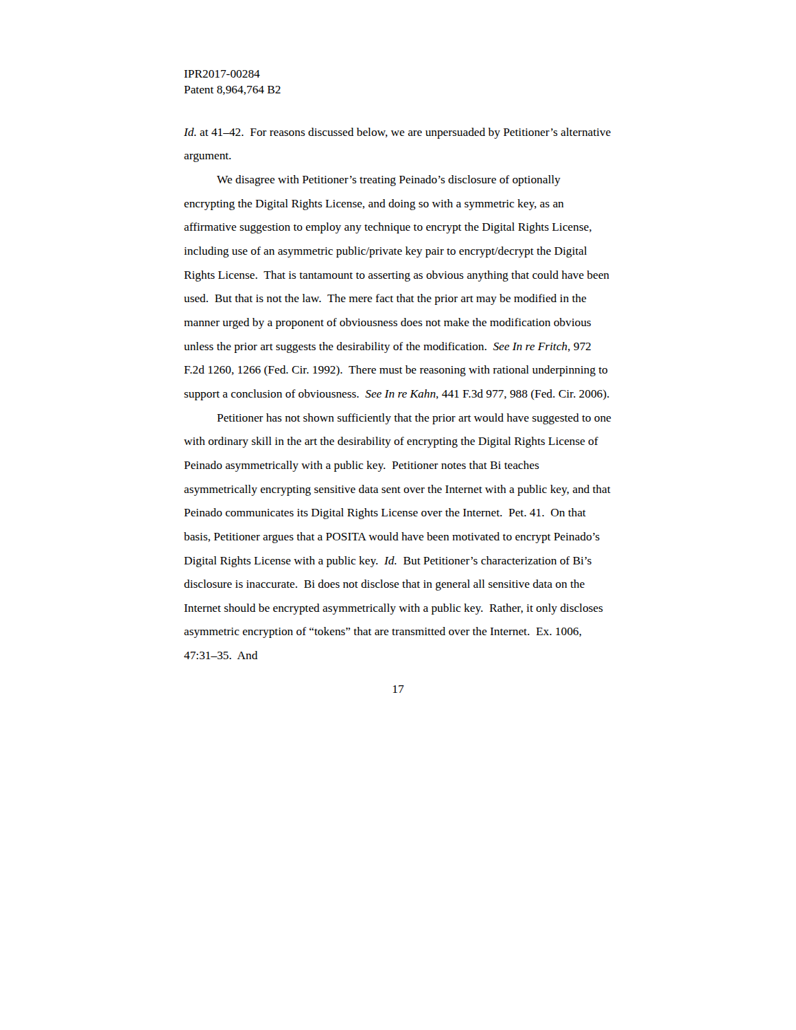IPR2017-00284
Patent 8,964,764 B2
Id. at 41–42. For reasons discussed below, we are unpersuaded by Petitioner’s alternative argument.
We disagree with Petitioner’s treating Peinado’s disclosure of optionally encrypting the Digital Rights License, and doing so with a symmetric key, as an affirmative suggestion to employ any technique to encrypt the Digital Rights License, including use of an asymmetric public/private key pair to encrypt/decrypt the Digital Rights License. That is tantamount to asserting as obvious anything that could have been used. But that is not the law. The mere fact that the prior art may be modified in the manner urged by a proponent of obviousness does not make the modification obvious unless the prior art suggests the desirability of the modification. See In re Fritch, 972 F.2d 1260, 1266 (Fed. Cir. 1992). There must be reasoning with rational underpinning to support a conclusion of obviousness. See In re Kahn, 441 F.3d 977, 988 (Fed. Cir. 2006).
Petitioner has not shown sufficiently that the prior art would have suggested to one with ordinary skill in the art the desirability of encrypting the Digital Rights License of Peinado asymmetrically with a public key. Petitioner notes that Bi teaches asymmetrically encrypting sensitive data sent over the Internet with a public key, and that Peinado communicates its Digital Rights License over the Internet. Pet. 41. On that basis, Petitioner argues that a POSITA would have been motivated to encrypt Peinado’s Digital Rights License with a public key. Id. But Petitioner’s characterization of Bi’s disclosure is inaccurate. Bi does not disclose that in general all sensitive data on the Internet should be encrypted asymmetrically with a public key. Rather, it only discloses asymmetric encryption of “tokens” that are transmitted over the Internet. Ex. 1006, 47:31–35. And
17